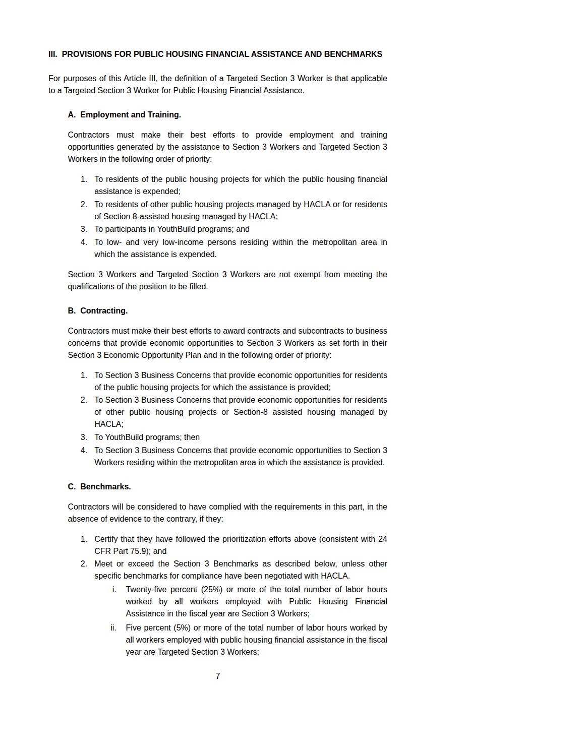III. PROVISIONS FOR PUBLIC HOUSING FINANCIAL ASSISTANCE AND BENCHMARKS
For purposes of this Article III, the definition of a Targeted Section 3 Worker is that applicable to a Targeted Section 3 Worker for Public Housing Financial Assistance.
A. Employment and Training.
Contractors must make their best efforts to provide employment and training opportunities generated by the assistance to Section 3 Workers and Targeted Section 3 Workers in the following order of priority:
To residents of the public housing projects for which the public housing financial assistance is expended;
To residents of other public housing projects managed by HACLA or for residents of Section 8-assisted housing managed by HACLA;
To participants in YouthBuild programs; and
To low- and very low-income persons residing within the metropolitan area in which the assistance is expended.
Section 3 Workers and Targeted Section 3 Workers are not exempt from meeting the qualifications of the position to be filled.
B. Contracting.
Contractors must make their best efforts to award contracts and subcontracts to business concerns that provide economic opportunities to Section 3 Workers as set forth in their Section 3 Economic Opportunity Plan and in the following order of priority:
To Section 3 Business Concerns that provide economic opportunities for residents of the public housing projects for which the assistance is provided;
To Section 3 Business Concerns that provide economic opportunities for residents of other public housing projects or Section-8 assisted housing managed by HACLA;
To YouthBuild programs; then
To Section 3 Business Concerns that provide economic opportunities to Section 3 Workers residing within the metropolitan area in which the assistance is provided.
C. Benchmarks.
Contractors will be considered to have complied with the requirements in this part, in the absence of evidence to the contrary, if they:
Certify that they have followed the prioritization efforts above (consistent with 24 CFR Part 75.9); and
Meet or exceed the Section 3 Benchmarks as described below, unless other specific benchmarks for compliance have been negotiated with HACLA.
Twenty-five percent (25%) or more of the total number of labor hours worked by all workers employed with Public Housing Financial Assistance in the fiscal year are Section 3 Workers;
Five percent (5%) or more of the total number of labor hours worked by all workers employed with public housing financial assistance in the fiscal year are Targeted Section 3 Workers;
7